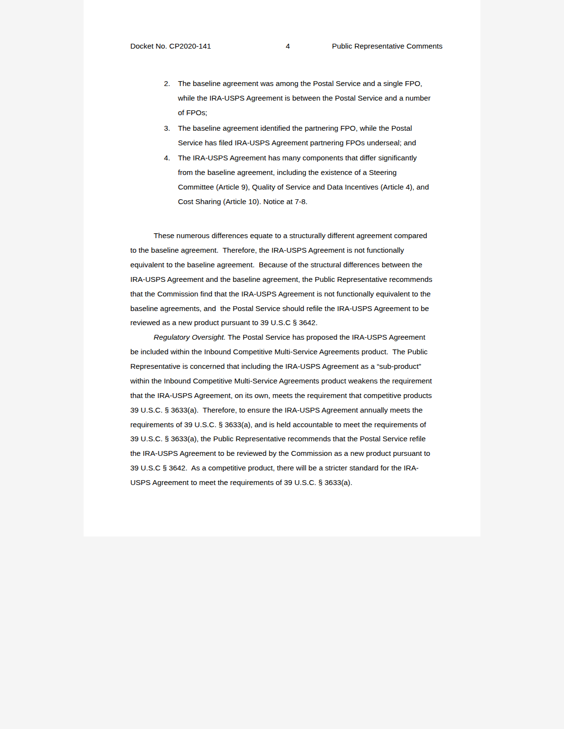Docket No. CP2020-141 4 Public Representative Comments
The baseline agreement was among the Postal Service and a single FPO, while the IRA-USPS Agreement is between the Postal Service and a number of FPOs;
The baseline agreement identified the partnering FPO, while the Postal Service has filed IRA-USPS Agreement partnering FPOs underseal; and
The IRA-USPS Agreement has many components that differ significantly from the baseline agreement, including the existence of a Steering Committee (Article 9), Quality of Service and Data Incentives (Article 4), and Cost Sharing (Article 10). Notice at 7-8.
These numerous differences equate to a structurally different agreement compared to the baseline agreement. Therefore, the IRA-USPS Agreement is not functionally equivalent to the baseline agreement. Because of the structural differences between the IRA-USPS Agreement and the baseline agreement, the Public Representative recommends that the Commission find that the IRA-USPS Agreement is not functionally equivalent to the baseline agreements, and the Postal Service should refile the IRA-USPS Agreement to be reviewed as a new product pursuant to 39 U.S.C § 3642.
Regulatory Oversight. The Postal Service has proposed the IRA-USPS Agreement be included within the Inbound Competitive Multi-Service Agreements product. The Public Representative is concerned that including the IRA-USPS Agreement as a “sub-product” within the Inbound Competitive Multi-Service Agreements product weakens the requirement that the IRA-USPS Agreement, on its own, meets the requirement that competitive products 39 U.S.C. § 3633(a). Therefore, to ensure the IRA-USPS Agreement annually meets the requirements of 39 U.S.C. § 3633(a), and is held accountable to meet the requirements of 39 U.S.C. § 3633(a), the Public Representative recommends that the Postal Service refile the IRA-USPS Agreement to be reviewed by the Commission as a new product pursuant to 39 U.S.C § 3642. As a competitive product, there will be a stricter standard for the IRA-USPS Agreement to meet the requirements of 39 U.S.C. § 3633(a).